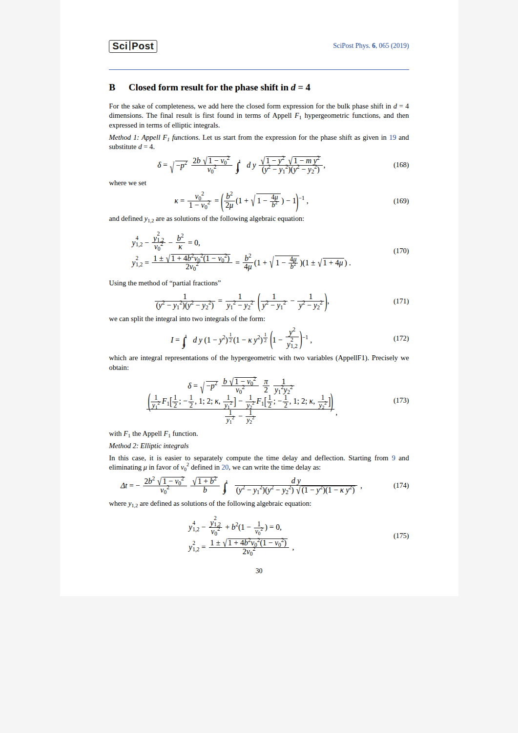Sci Post
SciPost Phys. 6, 065 (2019)
BClosed form result for the phase shift in d = 4
For the sake of completeness, we add here the closed form expression for the bulk phase shift in d = 4 dimensions. The final result is first found in terms of Appell F1 hypergeometric functions, and then expressed in terms of elliptic integrals.
Method 1: Appell F1 functions. Let us start from the expression for the phase shift as given in 19 and substitute d = 4.
δ = −p2 2b 1 − v02 v02 ∫10 d y 1 − y2 1 − m y2(y2 − y12)(y2 − y22),
(168)
where we set
κ = v021 − v02 = b22μ(1 + 1 − 4μ b2) − 1 −1 ,
(169)
and defined y1,2 are as solutions of the following algebraic equation:
y 41,2 − y 21,2 v02 − b2 κ = 0,
y 21,2 = 1 ± 1 + 4b2v02(1 − v02) 2v02 = b24μ(1 + 1 − 4μ b2)(1 ± 1 + 4μ) .
(170)
Using the method of “partial fractions”
1(y2 − y12)(y2 − y22) = 1 y12 − y22 1 y2 − y12 − 1 y2 − y22 ,
(171)
we can split the integral into two integrals of the form:
I = ∫10 d y (1 − y2)12(1 − κ y2)12 1 − y2 y 21,2 −1 ,
(172)
which are integral representations of the hypergeometric with two variables (AppellF1). Precisely we obtain:
δ = −p2 b 1 − v02 v02 π 2 1 y12y22 1 y12 F112; −12, 1; 2; κ, 1 y12 − 1 y22 F112; −12, 1; 2; κ, 1 y22 1 y12 − 1 y22 ,
(173)
with F1 the Appell F1 function.
Method 2: Elliptic integrals
In this case, it is easier to separately compute the time delay and deflection. Starting from 9 and eliminating μ in favor of v02 defined in 20, we can write the time delay as:
Δt = − 2b2 1 − v02 v02 1 + b2 b ∫10 d y(y2 − y12)(y2 − y22) (1 − y2)(1 − κ y2) ,
(174)
where y1,2 are defined as solutions of the following algebraic equation:
y 41,2 − y 21,2 v02 + b2(1 − 1 v02) = 0,
y 21,2 = 1 ± 1 + 4b2v02(1 − v02) 2v02 ,
(175)
30